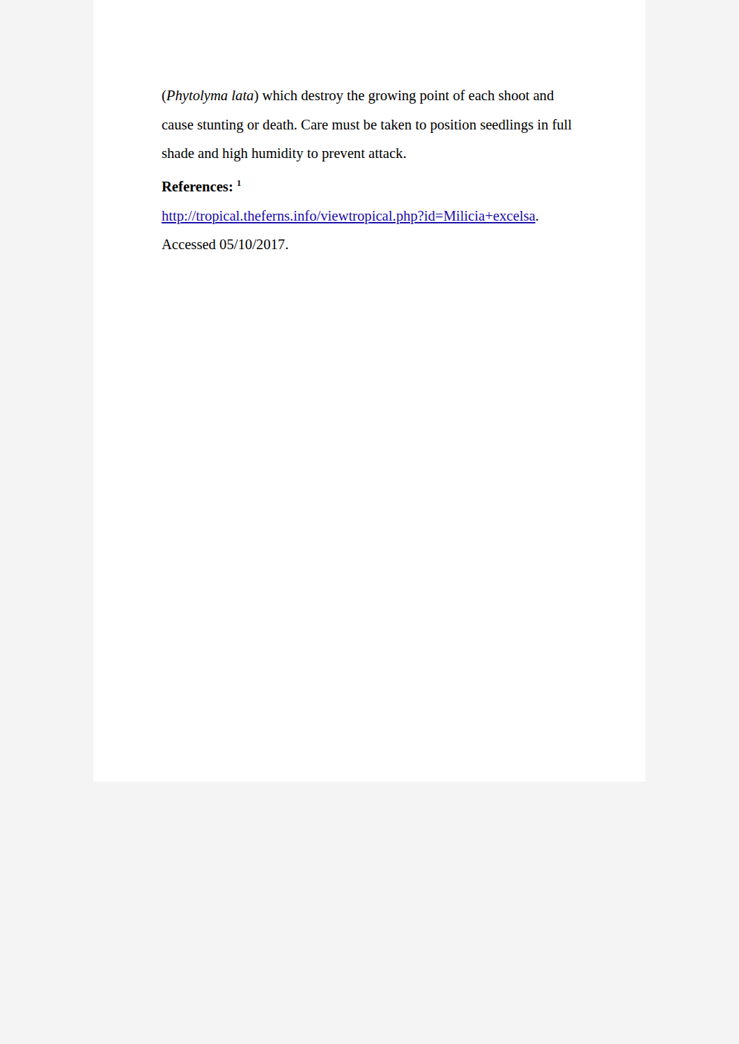(Phytolyma lata) which destroy the growing point of each shoot and cause stunting or death. Care must be taken to position seedlings in full shade and high humidity to prevent attack.
References: 1
http://tropical.theferns.info/viewtropical.php?id=Milicia+excelsa. Accessed 05/10/2017.